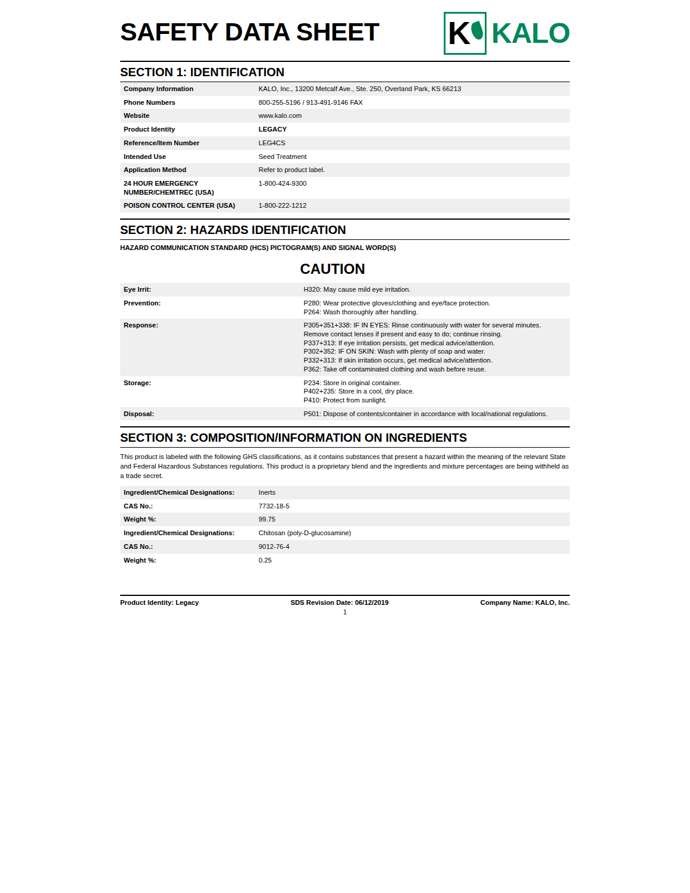SAFETY DATA SHEET
K
KALO
SECTION 1: IDENTIFICATION
| Company Information | KALO, Inc., 13200 Metcalf Ave., Ste. 250, Overland Park, KS 66213 |
| Phone Numbers | 800-255-5196 / 913-491-9146 FAX |
| Website | www.kalo.com |
| Product Identity | LEGACY |
| Reference/Item Number | LEG4CS |
| Intended Use | Seed Treatment |
| Application Method | Refer to product label. |
| 24 HOUR EMERGENCY NUMBER/CHEMTREC (USA) | 1-800-424-9300 |
| POISON CONTROL CENTER (USA) | 1-800-222-1212 |
SECTION 2: HAZARDS IDENTIFICATION
HAZARD COMMUNICATION STANDARD (HCS) PICTOGRAM(S) AND SIGNAL WORD(S)
| | CAUTION |
| Eye Irrit: | H320: May cause mild eye irritation. |
| Prevention: | P280: Wear protective gloves/clothing and eye/face protection. P264: Wash thoroughly after handling. |
| Response: | P305+351+338: IF IN EYES: Rinse continuously with water for several minutes. Remove contact lenses if present and easy to do; continue rinsing. P337+313: If eye irritation persists, get medical advice/attention. P302+352: IF ON SKIN: Wash with plenty of soap and water. P332+313: If skin irritation occurs, get medical advice/attention. P362: Take off contaminated clothing and wash before reuse. |
| Storage: | P234: Store in original container. P402+235: Store in a cool, dry place. P410: Protect from sunlight. |
| Disposal: | P501: Dispose of contents/container in accordance with local/national regulations. |
SECTION 3: COMPOSITION/INFORMATION ON INGREDIENTS
This product is labeled with the following GHS classifications, as it contains substances that present a hazard within the meaning of the relevant State and Federal Hazardous Substances regulations. This product is a proprietary blend and the ingredients and mixture percentages are being withheld as a trade secret.
| Ingredient/Chemical Designations: | Inerts |
| CAS No.: | 7732-18-5 |
| Weight %: | 99.75 |
| Ingredient/Chemical Designations: | Chitosan (poly-D-glucosamine) |
| CAS No.: | 9012-76-4 |
| Weight %: | 0.25 |
Product Identity: Legacy SDS Revision Date: 06/12/2019 Company Name: KALO, Inc.
1